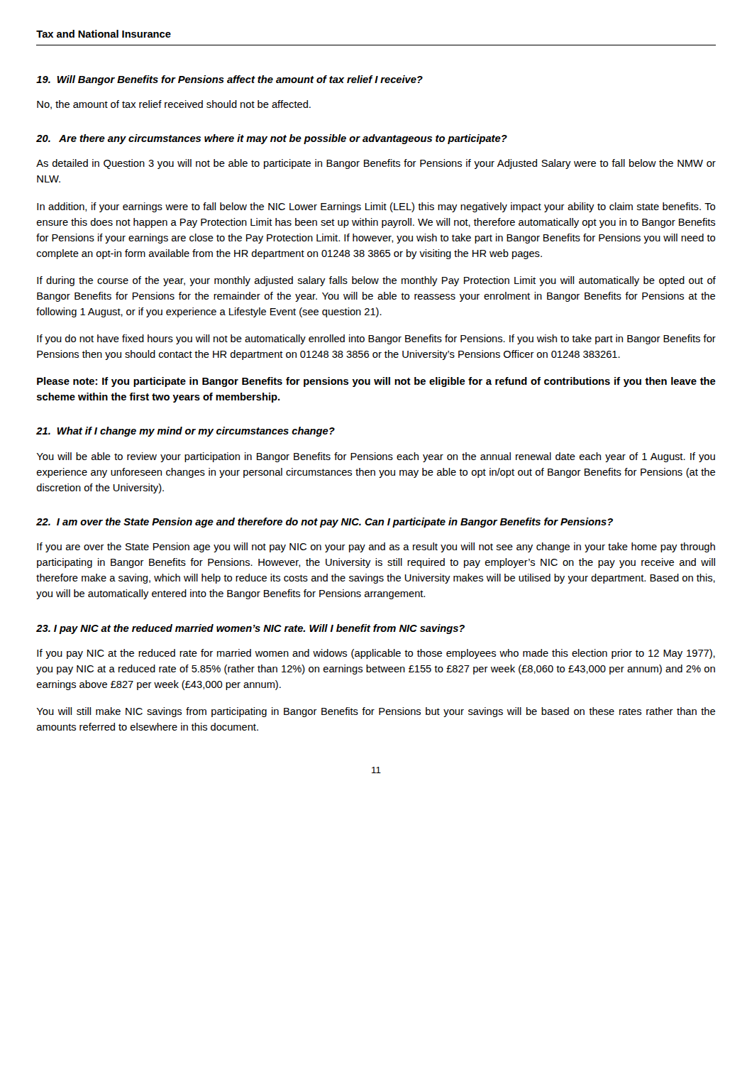Tax and National Insurance
19. Will Bangor Benefits for Pensions affect the amount of tax relief I receive?
No, the amount of tax relief received should not be affected.
20. Are there any circumstances where it may not be possible or advantageous to participate?
As detailed in Question 3 you will not be able to participate in Bangor Benefits for Pensions if your Adjusted Salary were to fall below the NMW or NLW.
In addition, if your earnings were to fall below the NIC Lower Earnings Limit (LEL) this may negatively impact your ability to claim state benefits. To ensure this does not happen a Pay Protection Limit has been set up within payroll. We will not, therefore automatically opt you in to Bangor Benefits for Pensions if your earnings are close to the Pay Protection Limit. If however, you wish to take part in Bangor Benefits for Pensions you will need to complete an opt-in form available from the HR department on 01248 38 3865 or by visiting the HR web pages.
If during the course of the year, your monthly adjusted salary falls below the monthly Pay Protection Limit you will automatically be opted out of Bangor Benefits for Pensions for the remainder of the year. You will be able to reassess your enrolment in Bangor Benefits for Pensions at the following 1 August, or if you experience a Lifestyle Event (see question 21).
If you do not have fixed hours you will not be automatically enrolled into Bangor Benefits for Pensions. If you wish to take part in Bangor Benefits for Pensions then you should contact the HR department on 01248 38 3856 or the University’s Pensions Officer on 01248 383261.
Please note: If you participate in Bangor Benefits for pensions you will not be eligible for a refund of contributions if you then leave the scheme within the first two years of membership.
21. What if I change my mind or my circumstances change?
You will be able to review your participation in Bangor Benefits for Pensions each year on the annual renewal date each year of 1 August. If you experience any unforeseen changes in your personal circumstances then you may be able to opt in/opt out of Bangor Benefits for Pensions (at the discretion of the University).
22. I am over the State Pension age and therefore do not pay NIC. Can I participate in Bangor Benefits for Pensions?
If you are over the State Pension age you will not pay NIC on your pay and as a result you will not see any change in your take home pay through participating in Bangor Benefits for Pensions. However, the University is still required to pay employer’s NIC on the pay you receive and will therefore make a saving, which will help to reduce its costs and the savings the University makes will be utilised by your department. Based on this, you will be automatically entered into the Bangor Benefits for Pensions arrangement.
23. I pay NIC at the reduced married women’s NIC rate. Will I benefit from NIC savings?
If you pay NIC at the reduced rate for married women and widows (applicable to those employees who made this election prior to 12 May 1977), you pay NIC at a reduced rate of 5.85% (rather than 12%) on earnings between £155 to £827 per week (£8,060 to £43,000 per annum) and 2% on earnings above £827 per week (£43,000 per annum).
You will still make NIC savings from participating in Bangor Benefits for Pensions but your savings will be based on these rates rather than the amounts referred to elsewhere in this document.
11